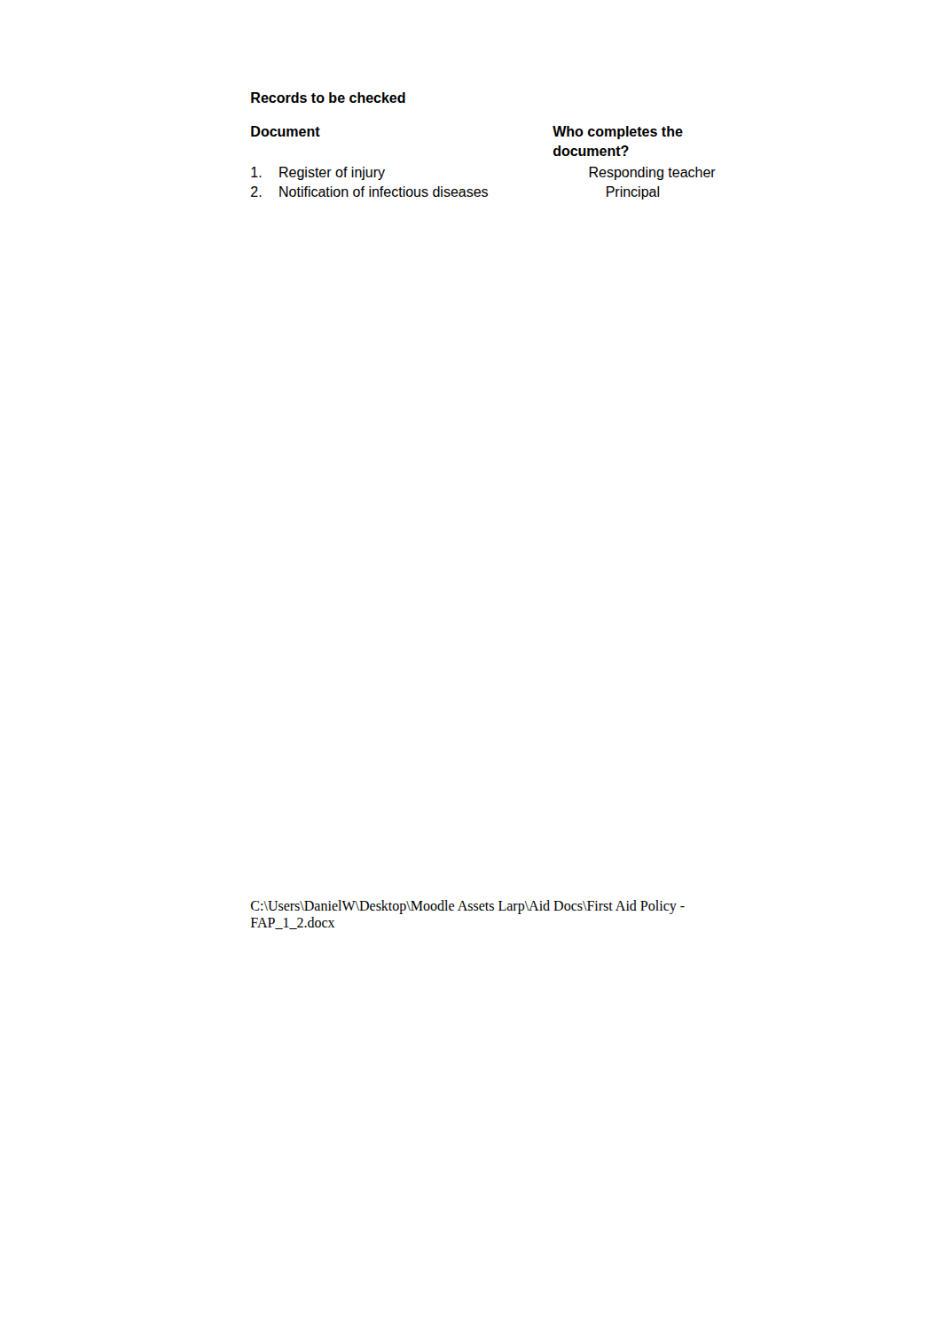Records to be checked
Document Who completes the document?
1. Register of injury Responding teacher
2. Notification of infectious diseases Principal
C:\Users\DanielW\Desktop\Moodle Assets Larp\Aid Docs\First Aid Policy - FAP_1_2.docx